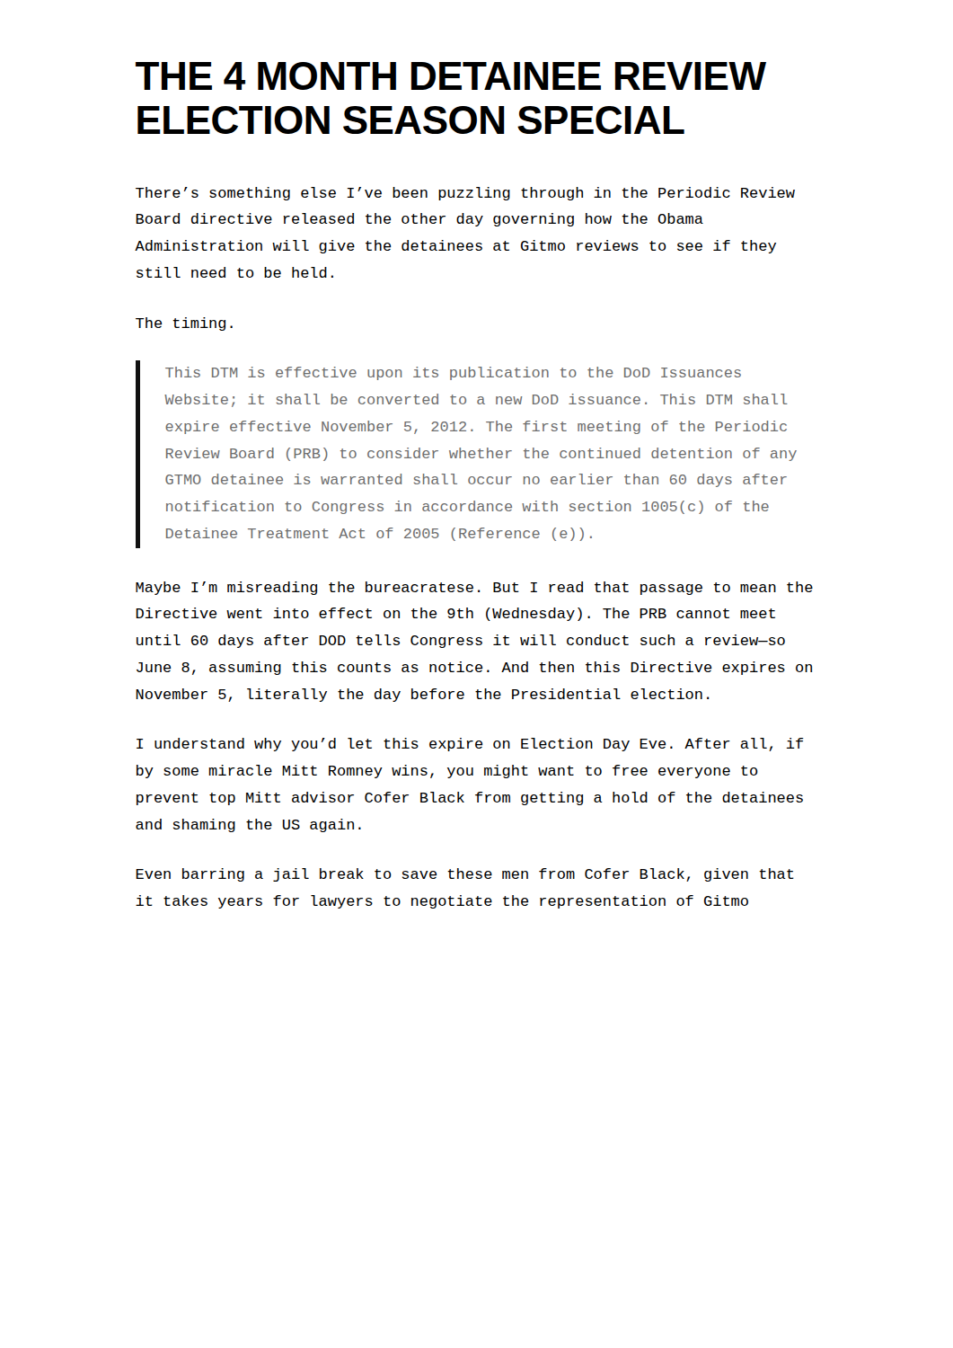The 4 Month Detainee Review Election Season Special
There’s something else I’ve been puzzling through in the Periodic Review Board directive released the other day governing how the Obama Administration will give the detainees at Gitmo reviews to see if they still need to be held.
The timing.
This DTM is effective upon its publication to the DoD Issuances Website; it shall be converted to a new DoD issuance. This DTM shall expire effective November 5, 2012. The first meeting of the Periodic Review Board (PRB) to consider whether the continued detention of any GTMO detainee is warranted shall occur no earlier than 60 days after notification to Congress in accordance with section 1005(c) of the Detainee Treatment Act of 2005 (Reference (e)).
Maybe I’m misreading the bureacratese. But I read that passage to mean the Directive went into effect on the 9th (Wednesday). The PRB cannot meet until 60 days after DOD tells Congress it will conduct such a review—so June 8, assuming this counts as notice. And then this Directive expires on November 5, literally the day before the Presidential election.
I understand why you’d let this expire on Election Day Eve. After all, if by some miracle Mitt Romney wins, you might want to free everyone to prevent top Mitt advisor Cofer Black from getting a hold of the detainees and shaming the US again.
Even barring a jail break to save these men from Cofer Black, given that it takes years for lawyers to negotiate the representation of Gitmo